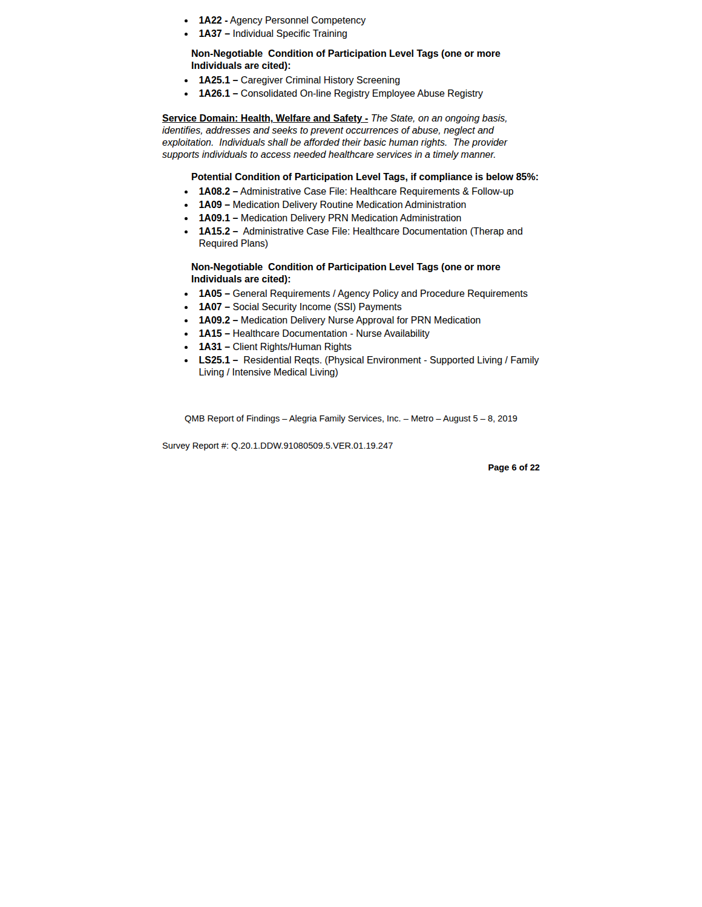1A22 - Agency Personnel Competency
1A37 – Individual Specific Training
Non-Negotiable Condition of Participation Level Tags (one or more Individuals are cited):
1A25.1 – Caregiver Criminal History Screening
1A26.1 – Consolidated On-line Registry Employee Abuse Registry
Service Domain: Health, Welfare and Safety - The State, on an ongoing basis, identifies, addresses and seeks to prevent occurrences of abuse, neglect and exploitation. Individuals shall be afforded their basic human rights. The provider supports individuals to access needed healthcare services in a timely manner.
Potential Condition of Participation Level Tags, if compliance is below 85%:
1A08.2 – Administrative Case File: Healthcare Requirements & Follow-up
1A09 – Medication Delivery Routine Medication Administration
1A09.1 – Medication Delivery PRN Medication Administration
1A15.2 – Administrative Case File: Healthcare Documentation (Therap and Required Plans)
Non-Negotiable Condition of Participation Level Tags (one or more Individuals are cited):
1A05 – General Requirements / Agency Policy and Procedure Requirements
1A07 – Social Security Income (SSI) Payments
1A09.2 – Medication Delivery Nurse Approval for PRN Medication
1A15 – Healthcare Documentation - Nurse Availability
1A31 – Client Rights/Human Rights
LS25.1 – Residential Reqts. (Physical Environment - Supported Living / Family Living / Intensive Medical Living)
QMB Report of Findings – Alegria Family Services, Inc. – Metro – August 5 – 8, 2019
Survey Report #: Q.20.1.DDW.91080509.5.VER.01.19.247
Page 6 of 22